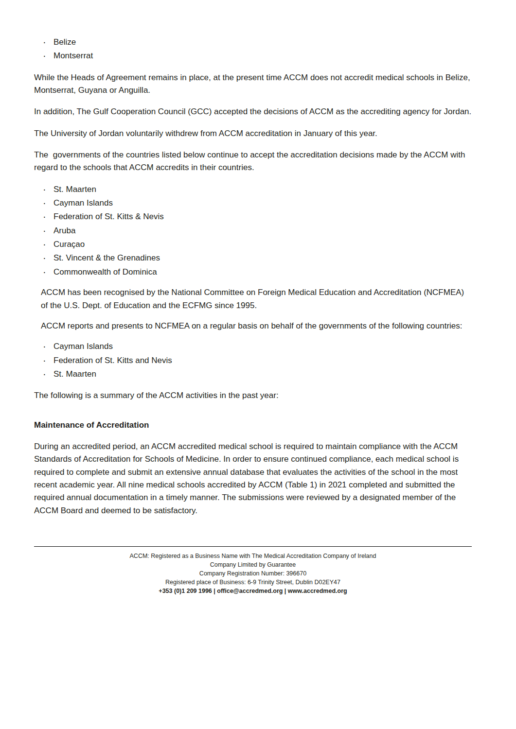Belize
Montserrat
While the Heads of Agreement remains in place, at the present time ACCM does not accredit medical schools in Belize, Montserrat, Guyana or Anguilla.
In addition, The Gulf Cooperation Council (GCC) accepted the decisions of ACCM as the accrediting agency for Jordan.
The University of Jordan voluntarily withdrew from ACCM accreditation in January of this year.
The governments of the countries listed below continue to accept the accreditation decisions made by the ACCM with regard to the schools that ACCM accredits in their countries.
St. Maarten
Cayman Islands
Federation of St. Kitts & Nevis
Aruba
Curaçao
St. Vincent & the Grenadines
Commonwealth of Dominica
ACCM has been recognised by the National Committee on Foreign Medical Education and Accreditation (NCFMEA) of the U.S. Dept. of Education and the ECFMG since 1995.
ACCM reports and presents to NCFMEA on a regular basis on behalf of the governments of the following countries:
Cayman Islands
Federation of St. Kitts and Nevis
St. Maarten
The following is a summary of the ACCM activities in the past year:
Maintenance of Accreditation
During an accredited period, an ACCM accredited medical school is required to maintain compliance with the ACCM Standards of Accreditation for Schools of Medicine. In order to ensure continued compliance, each medical school is required to complete and submit an extensive annual database that evaluates the activities of the school in the most recent academic year. All nine medical schools accredited by ACCM (Table 1) in 2021 completed and submitted the required annual documentation in a timely manner. The submissions were reviewed by a designated member of the ACCM Board and deemed to be satisfactory.
ACCM: Registered as a Business Name with The Medical Accreditation Company of Ireland
Company Limited by Guarantee
Company Registration Number: 396670
Registered place of Business: 6-9 Trinity Street, Dublin D02EY47
+353 (0)1 209 1996 | office@accredmed.org | www.accredmed.org